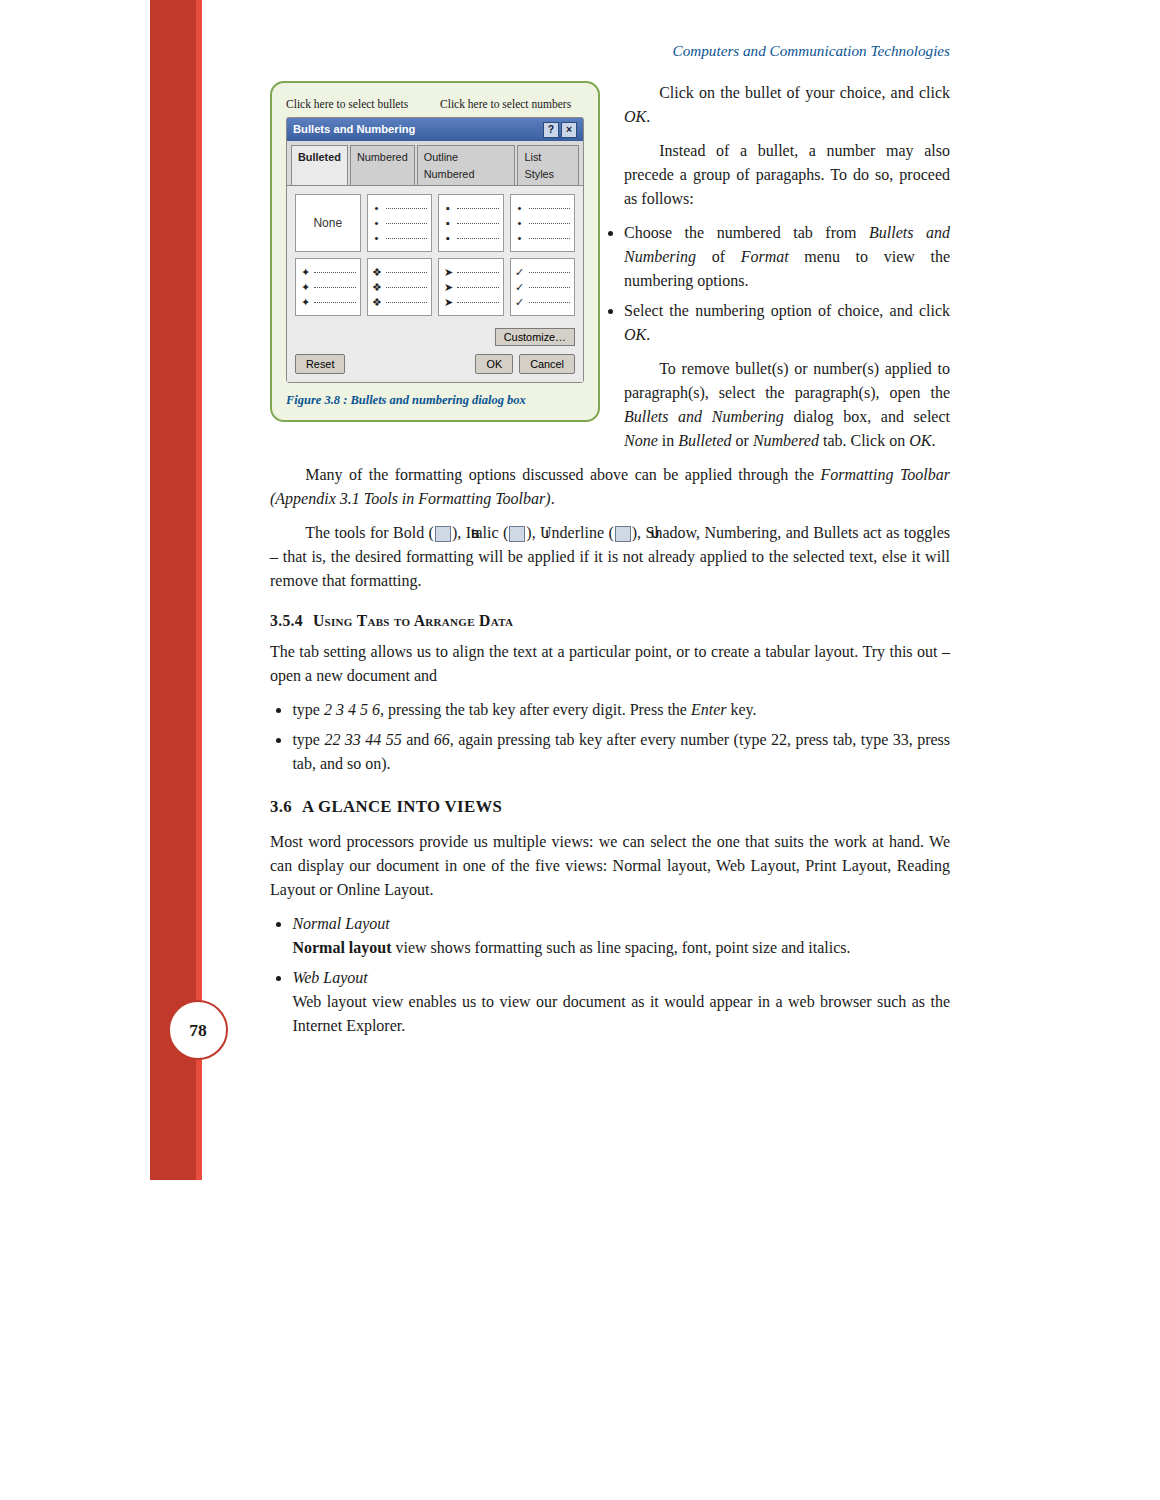78
Computers and Communication Technologies
Click here to select bullets Click here to select numbers
Bullets and Numbering ?×
Bulleted
Numbered
Outline Numbered
List Styles
None
•
•
•
▪
▪
▪
•
•
•
✦
✦
✦
❖
❖
❖
➤
➤
➤
✓
✓
✓
Customize…
Reset OK Cancel
Figure 3.8 : Bullets and numbering dialog box
Click on the bullet of your choice, and click OK.
Instead of a bullet, a number may also precede a group of paragaphs. To do so, proceed as follows:
Choose the numbered tab from Bullets and Numbering of Format menu to view the numbering options.
Select the numbering option of choice, and click OK.
To remove bullet(s) or number(s) applied to paragraph(s), select the paragraph(s), open the Bullets and Numbering dialog box, and select None in Bulleted or Numbered tab. Click on OK.
Many of the formatting options discussed above can be applied through the Formatting Toolbar (Appendix 3.1 Tools in Formatting Toolbar).
The tools for Bold (B), Italic (I), Underline (U), Shadow, Numbering, and Bullets act as toggles – that is, the desired formatting will be applied if it is not already applied to the selected text, else it will remove that formatting.
3.5.4 Using Tabs to Arrange Data
The tab setting allows us to align the text at a particular point, or to create a tabular layout. Try this out – open a new document and
type 2 3 4 5 6, pressing the tab key after every digit. Press the Enter key.
type 22 33 44 55 and 66, again pressing tab key after every number (type 22, press tab, type 33, press tab, and so on).
3.6 A GLANCE INTO VIEWS
Most word processors provide us multiple views: we can select the one that suits the work at hand. We can display our document in one of the five views: Normal layout, Web Layout, Print Layout, Reading Layout or Online Layout.
Normal Layout
Normal layout view shows formatting such as line spacing, font, point size and italics.
Web Layout
Web layout view enables us to view our document as it would appear in a web browser such as the Internet Explorer.